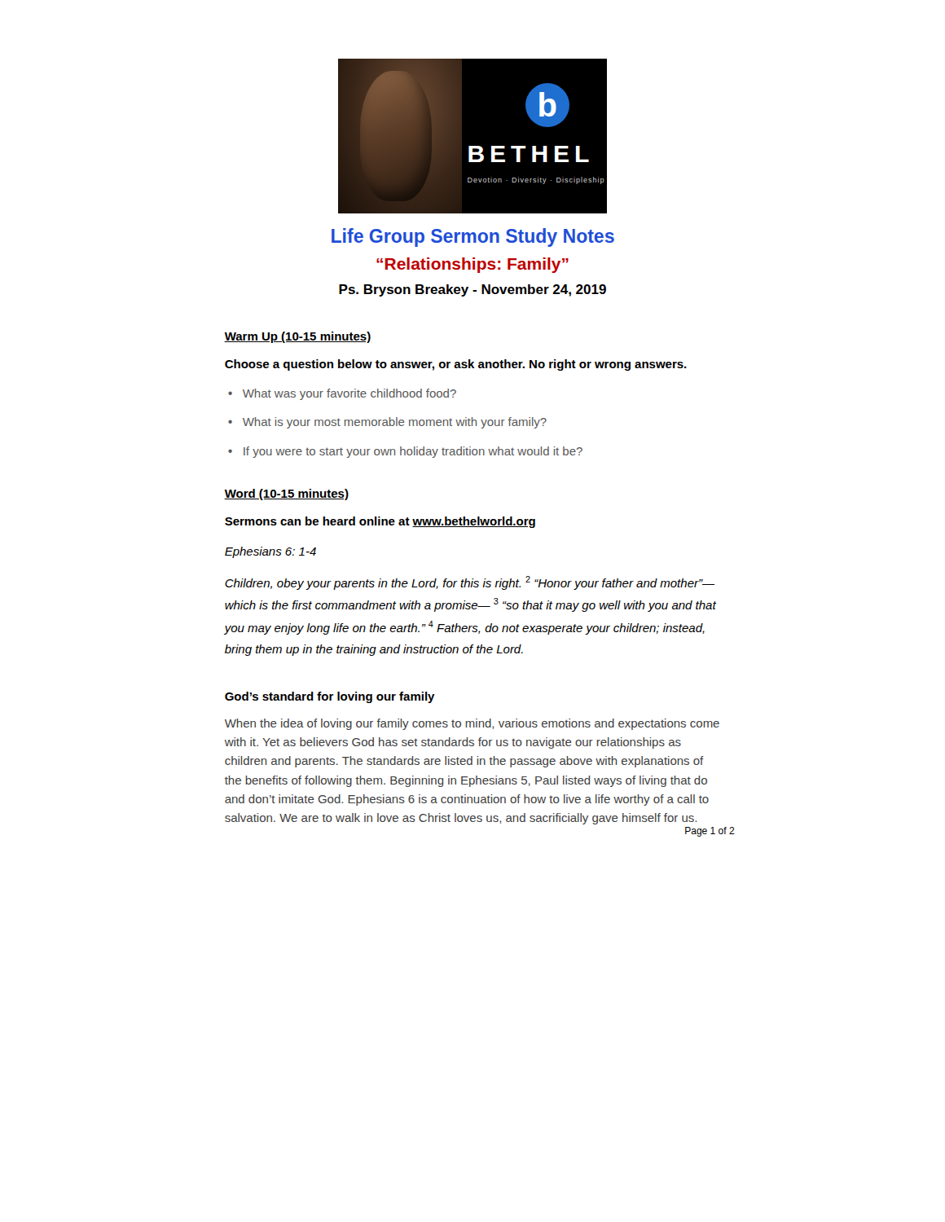b
BETHEL
Devotion · Diversity · Discipleship
Life Group Sermon Study Notes
“Relationships: Family”
Ps. Bryson Breakey - November 24, 2019
Warm Up (10-15 minutes)
Choose a question below to answer, or ask another. No right or wrong answers.
What was your favorite childhood food?
What is your most memorable moment with your family?
If you were to start your own holiday tradition what would it be?
Word (10-15 minutes)
Sermons can be heard online at www.bethelworld.org
Ephesians 6: 1-4
Children, obey your parents in the Lord, for this is right. 2 “Honor your father and mother”—which is the first commandment with a promise— 3 “so that it may go well with you and that you may enjoy long life on the earth.” 4 Fathers, do not exasperate your children; instead, bring them up in the training and instruction of the Lord.
God’s standard for loving our family
When the idea of loving our family comes to mind, various emotions and expectations come with it. Yet as believers God has set standards for us to navigate our relationships as children and parents. The standards are listed in the passage above with explanations of the benefits of following them. Beginning in Ephesians 5, Paul listed ways of living that do and don’t imitate God. Ephesians 6 is a continuation of how to live a life worthy of a call to salvation. We are to walk in love as Christ loves us, and sacrificially gave himself for us.
Page 1 of 2